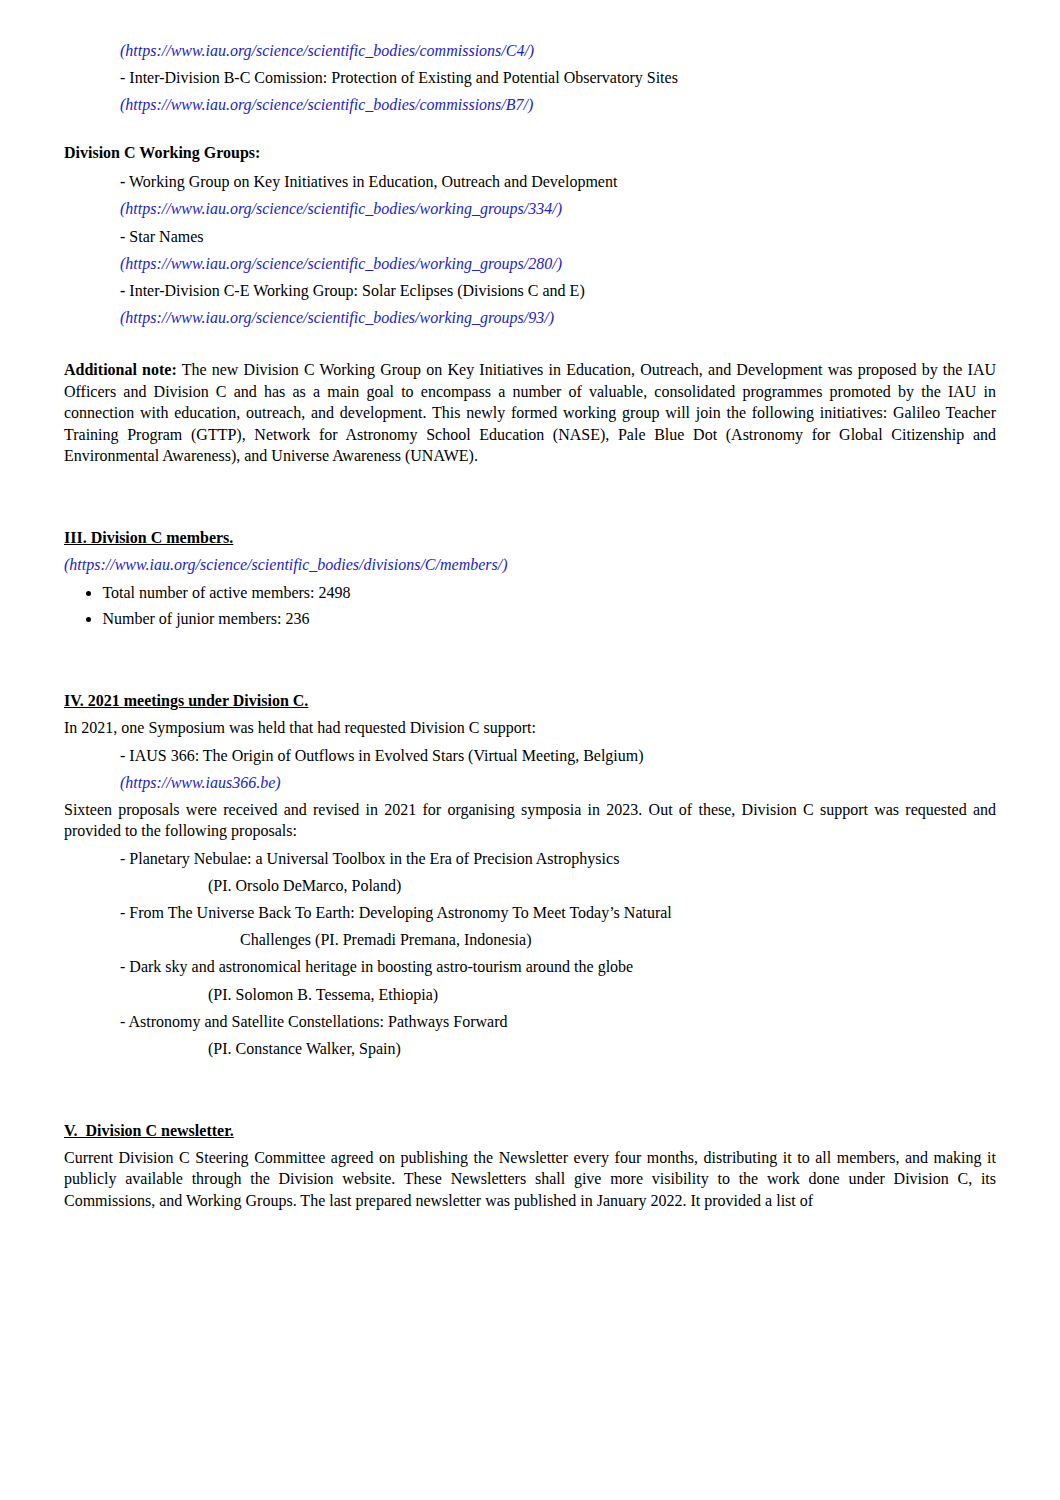(https://www.iau.org/science/scientific_bodies/commissions/C4/)
- Inter-Division B-C Comission: Protection of Existing and Potential Observatory Sites
(https://www.iau.org/science/scientific_bodies/commissions/B7/)
Division C Working Groups:
- Working Group on Key Initiatives in Education, Outreach and Development
(https://www.iau.org/science/scientific_bodies/working_groups/334/)
- Star Names
(https://www.iau.org/science/scientific_bodies/working_groups/280/)
- Inter-Division C-E Working Group: Solar Eclipses (Divisions C and E)
(https://www.iau.org/science/scientific_bodies/working_groups/93/)
Additional note: The new Division C Working Group on Key Initiatives in Education, Outreach, and Development was proposed by the IAU Officers and Division C and has as a main goal to encompass a number of valuable, consolidated programmes promoted by the IAU in connection with education, outreach, and development. This newly formed working group will join the following initiatives: Galileo Teacher Training Program (GTTP), Network for Astronomy School Education (NASE), Pale Blue Dot (Astronomy for Global Citizenship and Environmental Awareness), and Universe Awareness (UNAWE).
III. Division C members.
(https://www.iau.org/science/scientific_bodies/divisions/C/members/)
Total number of active members: 2498
Number of junior members: 236
IV. 2021 meetings under Division C.
In 2021, one Symposium was held that had requested Division C support:
- IAUS 366: The Origin of Outflows in Evolved Stars (Virtual Meeting, Belgium)
(https://www.iaus366.be)
Sixteen proposals were received and revised in 2021 for organising symposia in 2023. Out of these, Division C support was requested and provided to the following proposals:
- Planetary Nebulae: a Universal Toolbox in the Era of Precision Astrophysics
(PI. Orsolo DeMarco, Poland)
- From The Universe Back To Earth: Developing Astronomy To Meet Today’s Natural
Challenges (PI. Premadi Premana, Indonesia)
- Dark sky and astronomical heritage in boosting astro-tourism around the globe
(PI. Solomon B. Tessema, Ethiopia)
- Astronomy and Satellite Constellations: Pathways Forward
(PI. Constance Walker, Spain)
V. Division C newsletter.
Current Division C Steering Committee agreed on publishing the Newsletter every four months, distributing it to all members, and making it publicly available through the Division website. These Newsletters shall give more visibility to the work done under Division C, its Commissions, and Working Groups. The last prepared newsletter was published in January 2022. It provided a list of